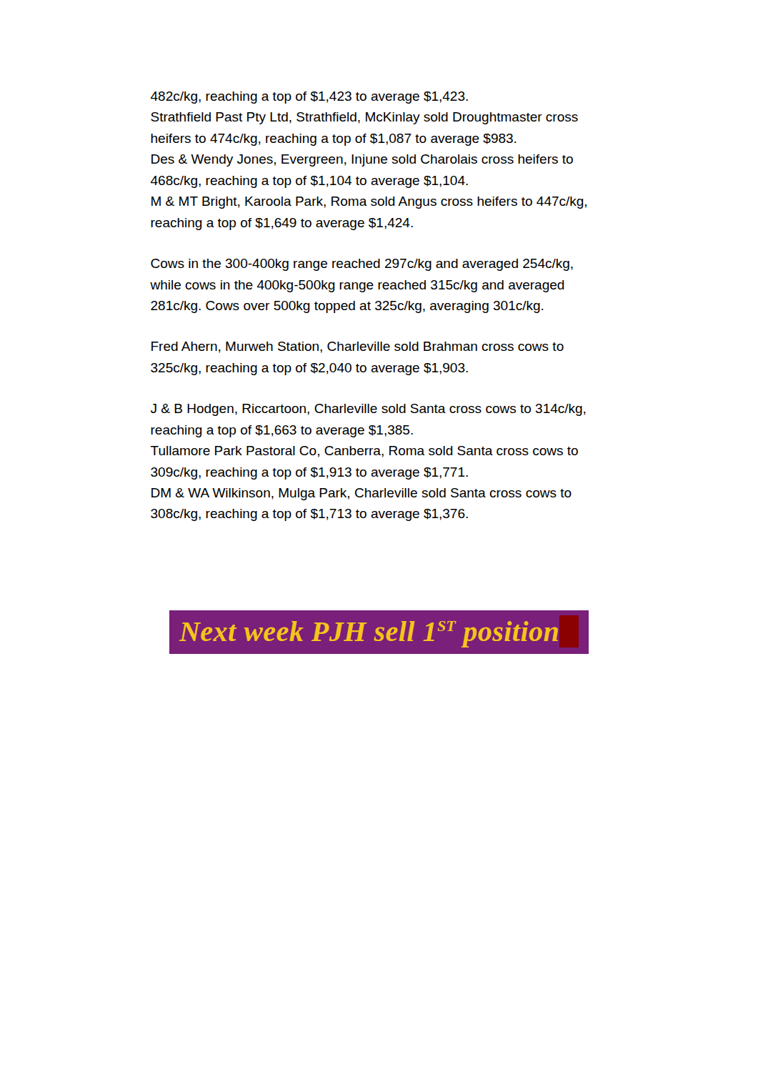482c/kg, reaching a top of $1,423 to average $1,423.
Strathfield Past Pty Ltd, Strathfield, McKinlay sold Droughtmaster cross heifers to 474c/kg, reaching a top of $1,087 to average $983.
Des & Wendy Jones, Evergreen, Injune sold Charolais cross heifers to 468c/kg, reaching a top of $1,104 to average $1,104.
M & MT Bright, Karoola Park, Roma sold Angus cross heifers to 447c/kg, reaching a top of $1,649 to average $1,424.
Cows in the 300-400kg range reached 297c/kg and averaged 254c/kg, while cows in the 400kg-500kg range reached 315c/kg and averaged 281c/kg. Cows over 500kg topped at 325c/kg, averaging 301c/kg.
Fred Ahern, Murweh Station, Charleville sold Brahman cross cows to 325c/kg, reaching a top of $2,040 to average $1,903.
J & B Hodgen, Riccartoon, Charleville sold Santa cross cows to 314c/kg, reaching a top of $1,663 to average $1,385.
Tullamore Park Pastoral Co, Canberra, Roma sold Santa cross cows to 309c/kg, reaching a top of $1,913 to average $1,771.
DM & WA Wilkinson, Mulga Park, Charleville sold Santa cross cows to 308c/kg, reaching a top of $1,713 to average $1,376.
Next week PJH sell 1ST positionn